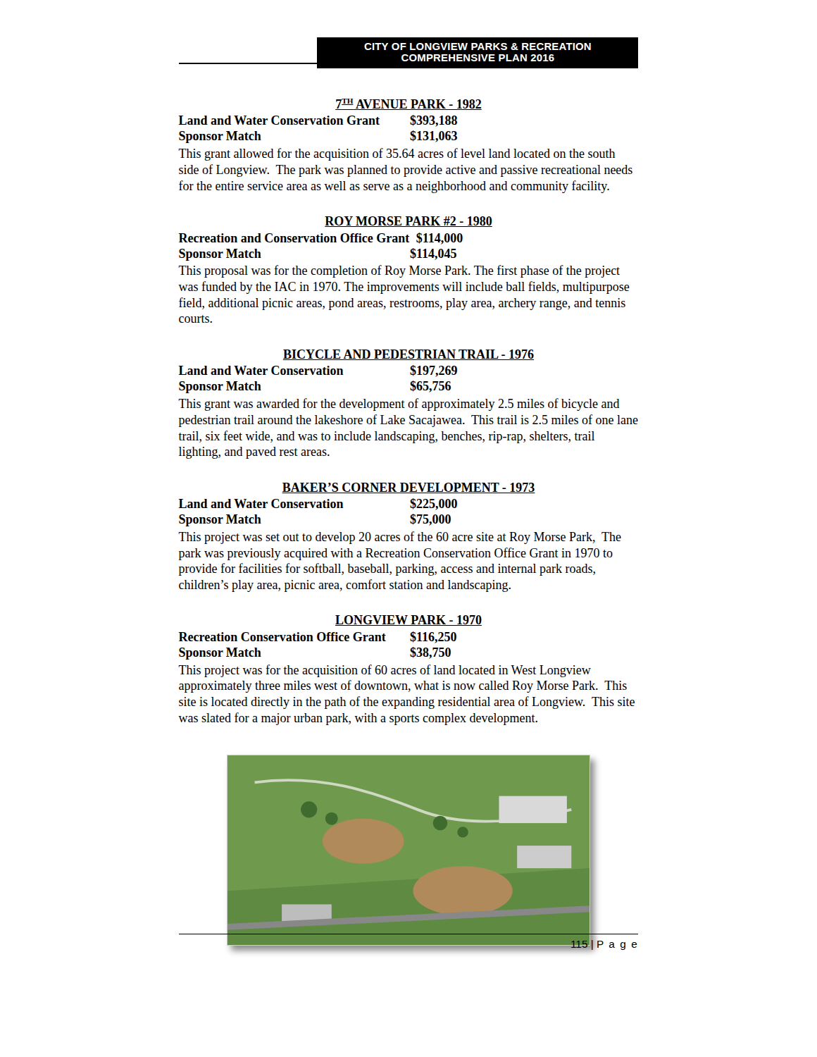CITY OF LONGVIEW PARKS & RECREATION COMPREHENSIVE PLAN 2016
7TH AVENUE PARK - 1982
Land and Water Conservation Grant$393,188
Sponsor Match$131,063
This grant allowed for the acquisition of 35.64 acres of level land located on the south side of Longview. The park was planned to provide active and passive recreational needs for the entire service area as well as serve as a neighborhood and community facility.
ROY MORSE PARK #2 - 1980
Recreation and Conservation Office Grant$114,000
Sponsor Match$114,045
This proposal was for the completion of Roy Morse Park. The first phase of the project was funded by the IAC in 1970. The improvements will include ball fields, multipurpose field, additional picnic areas, pond areas, restrooms, play area, archery range, and tennis courts.
BICYCLE AND PEDESTRIAN TRAIL - 1976
Land and Water Conservation$197,269
Sponsor Match$65,756
This grant was awarded for the development of approximately 2.5 miles of bicycle and pedestrian trail around the lakeshore of Lake Sacajawea. This trail is 2.5 miles of one lane trail, six feet wide, and was to include landscaping, benches, rip-rap, shelters, trail lighting, and paved rest areas.
BAKER’S CORNER DEVELOPMENT - 1973
Land and Water Conservation$225,000
Sponsor Match$75,000
This project was set out to develop 20 acres of the 60 acre site at Roy Morse Park, The park was previously acquired with a Recreation Conservation Office Grant in 1970 to provide for facilities for softball, baseball, parking, access and internal park roads, children’s play area, picnic area, comfort station and landscaping.
LONGVIEW PARK - 1970
Recreation Conservation Office Grant$116,250
Sponsor Match$38,750
This project was for the acquisition of 60 acres of land located in West Longview approximately three miles west of downtown, what is now called Roy Morse Park. This site is located directly in the path of the expanding residential area of Longview. This site was slated for a major urban park, with a sports complex development.
115 | P a g e